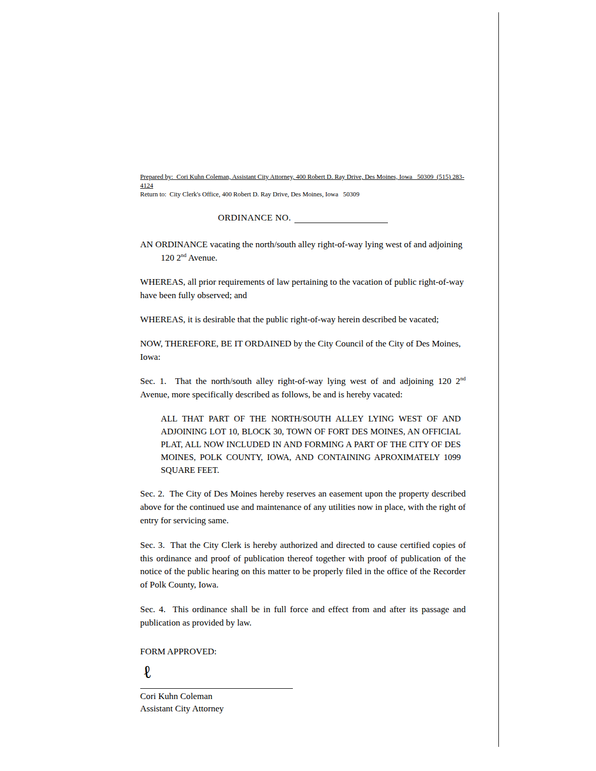Prepared by: Cori Kuhn Coleman, Assistant City Attorney, 400 Robert D. Ray Drive, Des Moines, Iowa 50309 (515) 283-4124
Return to: City Clerk's Office, 400 Robert D. Ray Drive, Des Moines, Iowa 50309
ORDINANCE NO.
AN ORDINANCE vacating the north/south alley right-of-way lying west of and adjoining 120 2nd Avenue.
WHEREAS, all prior requirements of law pertaining to the vacation of public right-of-way have been fully observed; and
WHEREAS, it is desirable that the public right-of-way herein described be vacated;
NOW, THEREFORE, BE IT ORDAINED by the City Council of the City of Des Moines, Iowa:
Sec. 1. That the north/south alley right-of-way lying west of and adjoining 120 2nd Avenue, more specifically described as follows, be and is hereby vacated:
ALL THAT PART OF THE NORTH/SOUTH ALLEY LYING WEST OF AND ADJOINING LOT 10, BLOCK 30, TOWN OF FORT DES MOINES, AN OFFICIAL PLAT, ALL NOW INCLUDED IN AND FORMING A PART OF THE CITY OF DES MOINES, POLK COUNTY, IOWA, AND CONTAINING APROXIMATELY 1099 SQUARE FEET.
Sec. 2. The City of Des Moines hereby reserves an easement upon the property described above for the continued use and maintenance of any utilities now in place, with the right of entry for servicing same.
Sec. 3. That the City Clerk is hereby authorized and directed to cause certified copies of this ordinance and proof of publication thereof together with proof of publication of the notice of the public hearing on this matter to be properly filed in the office of the Recorder of Polk County, Iowa.
Sec. 4. This ordinance shall be in full force and effect from and after its passage and publication as provided by law.
FORM APPROVED:
ℓ
Cori Kuhn Coleman
Assistant City Attorney